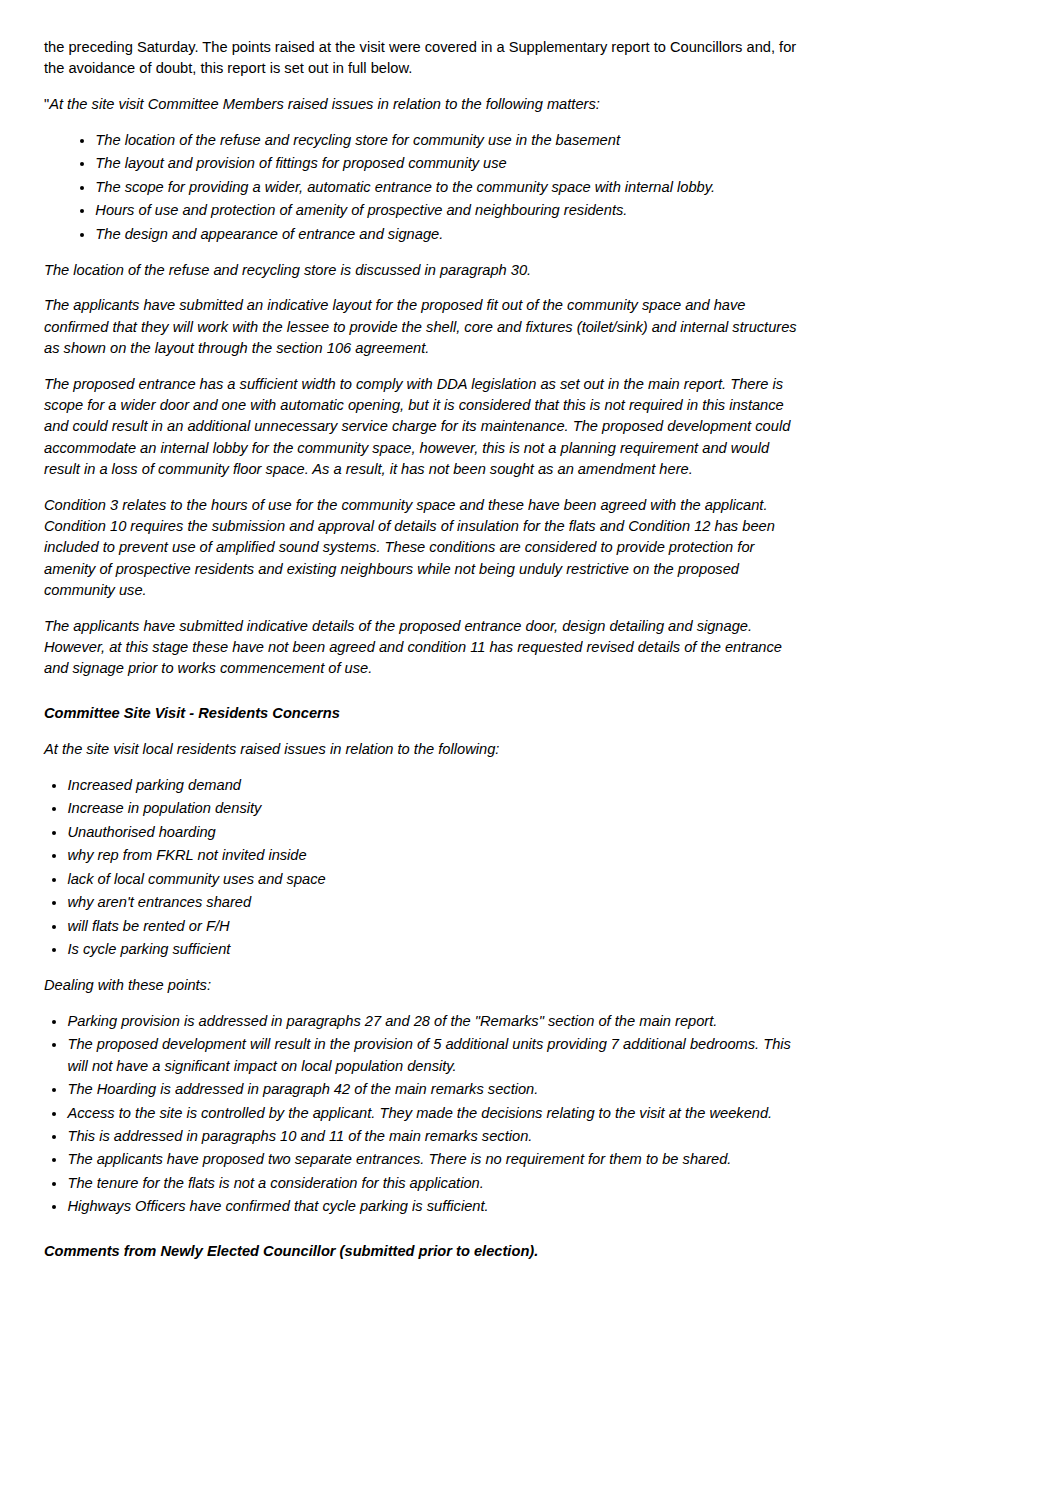the preceding Saturday. The points raised at the visit were covered in a Supplementary report to Councillors and, for the avoidance of doubt, this report is set out in full below.
"At the site visit Committee Members raised issues in relation to the following matters:
The location of the refuse and recycling store for community use in the basement
The layout and provision of fittings for proposed community use
The scope for providing a wider, automatic entrance to the community space with internal lobby.
Hours of use and protection of amenity of prospective and neighbouring residents.
The design and appearance of entrance and signage.
The location of the refuse and recycling store is discussed in paragraph 30.
The applicants have submitted an indicative layout for the proposed fit out of the community space and have confirmed that they will work with the lessee to provide the shell, core and fixtures (toilet/sink) and internal structures as shown on the layout through the section 106 agreement.
The proposed entrance has a sufficient width to comply with DDA legislation as set out in the main report. There is scope for a wider door and one with automatic opening, but it is considered that this is not required in this instance and could result in an additional unnecessary service charge for its maintenance. The proposed development could accommodate an internal lobby for the community space, however, this is not a planning requirement and would result in a loss of community floor space. As a result, it has not been sought as an amendment here.
Condition 3 relates to the hours of use for the community space and these have been agreed with the applicant. Condition 10 requires the submission and approval of details of insulation for the flats and Condition 12 has been included to prevent use of amplified sound systems. These conditions are considered to provide protection for amenity of prospective residents and existing neighbours while not being unduly restrictive on the proposed community use.
The applicants have submitted indicative details of the proposed entrance door, design detailing and signage. However, at this stage these have not been agreed and condition 11 has requested revised details of the entrance and signage prior to works commencement of use.
Committee Site Visit - Residents Concerns
At the site visit local residents raised issues in relation to the following:
Increased parking demand
Increase in population density
Unauthorised hoarding
why rep from FKRL not invited inside
lack of local community uses and space
why aren't entrances shared
will flats be rented or F/H
Is cycle parking sufficient
Dealing with these points:
Parking provision is addressed in paragraphs 27 and 28 of the "Remarks" section of the main report.
The proposed development will result in the provision of 5 additional units providing 7 additional bedrooms. This will not have a significant impact on local population density.
The Hoarding is addressed in paragraph 42 of the main remarks section.
Access to the site is controlled by the applicant. They made the decisions relating to the visit at the weekend.
This is addressed in paragraphs 10 and 11 of the main remarks section.
The applicants have proposed two separate entrances. There is no requirement for them to be shared.
The tenure for the flats is not a consideration for this application.
Highways Officers have confirmed that cycle parking is sufficient.
Comments from Newly Elected Councillor (submitted prior to election).